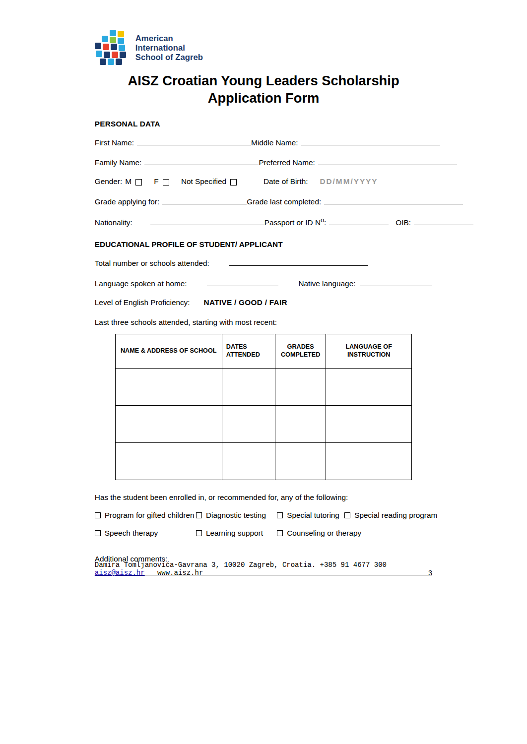American International School of Zagreb
AISZ Croatian Young Leaders Scholarship
Application Form
PERSONAL DATA
First Name:
Middle Name:
Family Name:
Preferred Name:
Gender: M F Not Specified
Date of Birth: DD/MM/YYYY
Grade applying for:
Grade last completed:
Nationality:
Passport or ID No: OIB:
EDUCATIONAL PROFILE OF STUDENT/ APPLICANT
Total number or schools attended:
Language spoken at home: Native language:
Level of English Proficiency: NATIVE / GOOD / FAIR
Last three schools attended, starting with most recent:
| NAME & ADDRESS OF SCHOOL | DATES ATTENDED | GRADES COMPLETED | LANGUAGE OF INSTRUCTION |
| --- | --- | --- | --- |
Has the student been enrolled in, or recommended for, any of the following:
Program for gifted children
Diagnostic testing
Special tutoring
Special reading program
Speech therapy
Learning support
Counseling or therapy
Additional comments:
Damira Tomljanovića-Gavrana 3, 10020 Zagreb, Croatia. +385 91 4677 300 aisz@aisz.hr www.aisz.hr
3